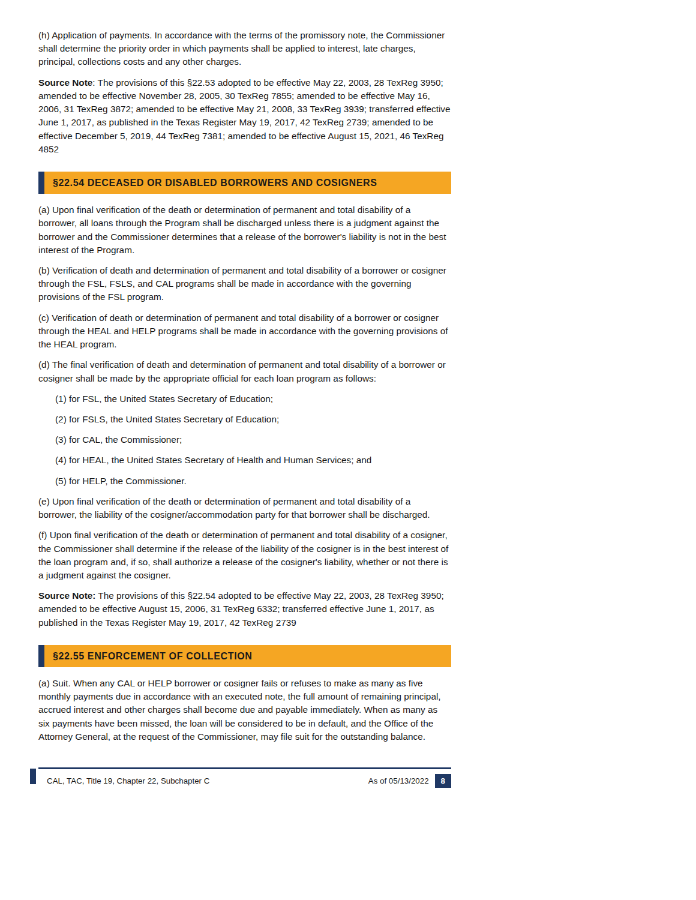(h) Application of payments. In accordance with the terms of the promissory note, the Commissioner shall determine the priority order in which payments shall be applied to interest, late charges, principal, collections costs and any other charges.
Source Note: The provisions of this §22.53 adopted to be effective May 22, 2003, 28 TexReg 3950; amended to be effective November 28, 2005, 30 TexReg 7855; amended to be effective May 16, 2006, 31 TexReg 3872; amended to be effective May 21, 2008, 33 TexReg 3939; transferred effective June 1, 2017, as published in the Texas Register May 19, 2017, 42 TexReg 2739; amended to be effective December 5, 2019, 44 TexReg 7381; amended to be effective August 15, 2021, 46 TexReg 4852
§22.54 Deceased or Disabled Borrowers and Cosigners
(a) Upon final verification of the death or determination of permanent and total disability of a borrower, all loans through the Program shall be discharged unless there is a judgment against the borrower and the Commissioner determines that a release of the borrower's liability is not in the best interest of the Program.
(b) Verification of death and determination of permanent and total disability of a borrower or cosigner through the FSL, FSLS, and CAL programs shall be made in accordance with the governing provisions of the FSL program.
(c) Verification of death or determination of permanent and total disability of a borrower or cosigner through the HEAL and HELP programs shall be made in accordance with the governing provisions of the HEAL program.
(d) The final verification of death and determination of permanent and total disability of a borrower or cosigner shall be made by the appropriate official for each loan program as follows:
(1) for FSL, the United States Secretary of Education;
(2) for FSLS, the United States Secretary of Education;
(3) for CAL, the Commissioner;
(4) for HEAL, the United States Secretary of Health and Human Services; and
(5) for HELP, the Commissioner.
(e) Upon final verification of the death or determination of permanent and total disability of a borrower, the liability of the cosigner/accommodation party for that borrower shall be discharged.
(f) Upon final verification of the death or determination of permanent and total disability of a cosigner, the Commissioner shall determine if the release of the liability of the cosigner is in the best interest of the loan program and, if so, shall authorize a release of the cosigner's liability, whether or not there is a judgment against the cosigner.
Source Note: The provisions of this §22.54 adopted to be effective May 22, 2003, 28 TexReg 3950; amended to be effective August 15, 2006, 31 TexReg 6332; transferred effective June 1, 2017, as published in the Texas Register May 19, 2017, 42 TexReg 2739
§22.55 Enforcement of Collection
(a) Suit. When any CAL or HELP borrower or cosigner fails or refuses to make as many as five monthly payments due in accordance with an executed note, the full amount of remaining principal, accrued interest and other charges shall become due and payable immediately. When as many as six payments have been missed, the loan will be considered to be in default, and the Office of the Attorney General, at the request of the Commissioner, may file suit for the outstanding balance.
CAL, TAC, Title 19, Chapter 22, Subchapter C
As of 05/13/2022 8